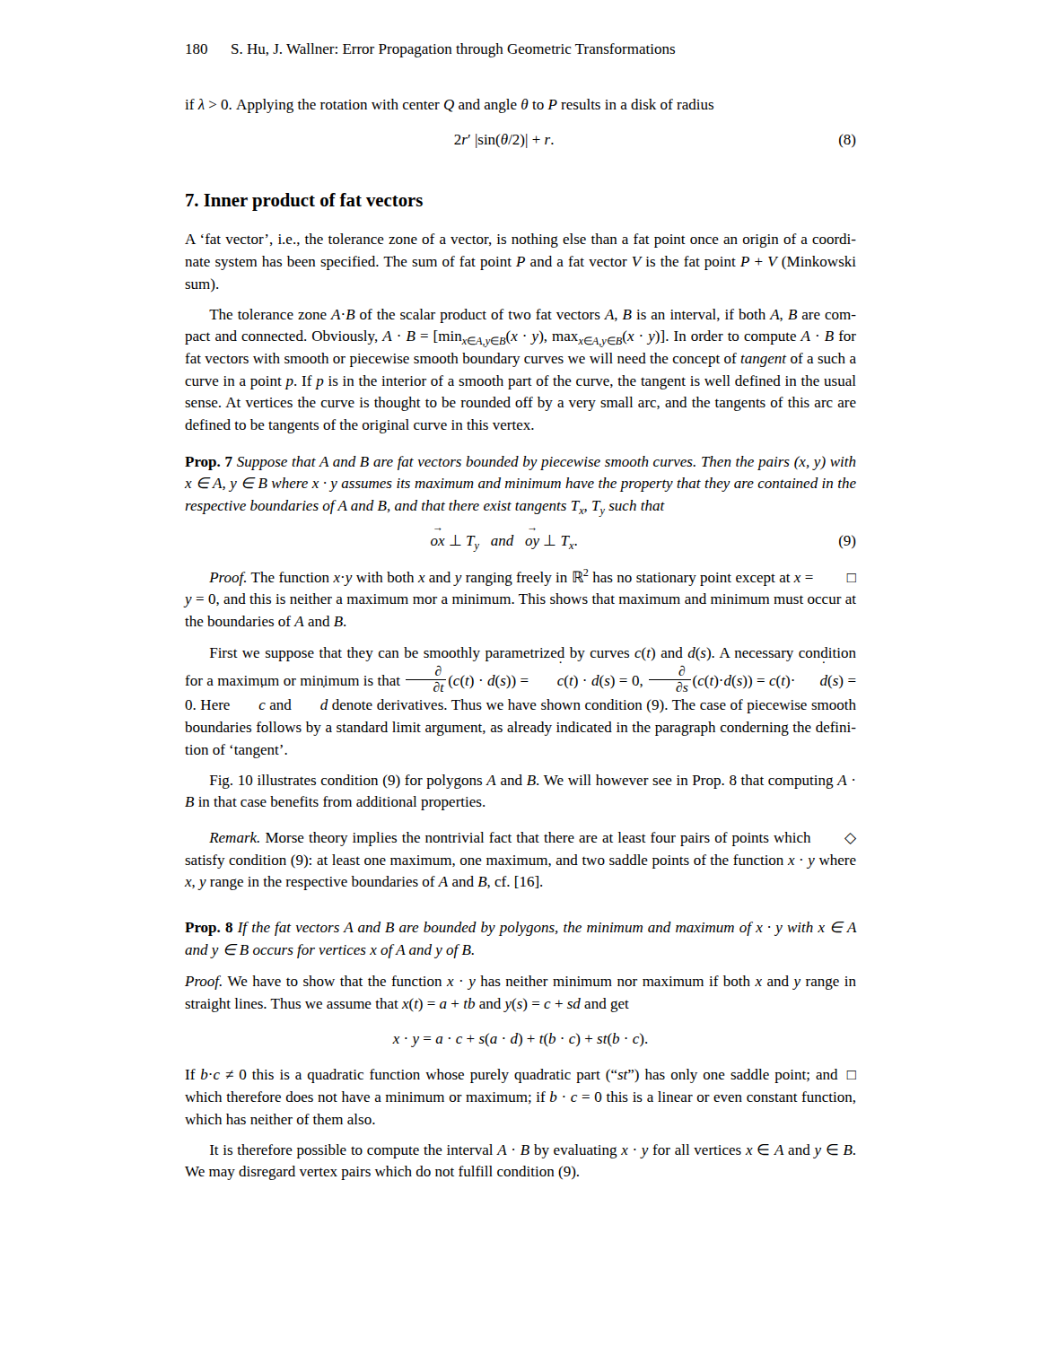180 S. Hu, J. Wallner: Error Propagation through Geometric Transformations
if λ > 0. Applying the rotation with center Q and angle θ to P results in a disk of radius
2r′ |sin(θ/2)| + r.
(8)
7. Inner product of fat vectors
A ‘fat vector’, i.e., the tolerance zone of a vector, is nothing else than a fat point once an origin of a coordinate system has been specified. The sum of fat point P and a fat vector V is the fat point P + V (Minkowski sum).
The tolerance zone A·B of the scalar product of two fat vectors A, B is an interval, if both A, B are compact and connected. Obviously, A · B = [minx∈A,y∈B(x · y), maxx∈A,y∈B(x · y)]. In order to compute A · B for fat vectors with smooth or piecewise smooth boundary curves we will need the concept of tangent of a such a curve in a point p. If p is in the interior of a smooth part of the curve, the tangent is well defined in the usual sense. At vertices the curve is thought to be rounded off by a very small arc, and the tangents of this arc are defined to be tangents of the original curve in this vertex.
Prop. 7 Suppose that A and B are fat vectors bounded by piecewise smooth curves. Then the pairs (x, y) with x ∈ A, y ∈ B where x · y assumes its maximum and minimum have the property that they are contained in the respective boundaries of A and B, and that there exist tangents Tx, Ty such that
ox ⊥ Ty and oy ⊥ Tx.
(9)
Proof. The function x·y with both x and y ranging freely in ℝ2 has no stationary point except at x = y = 0, and this is neither a maximum mor a minimum. This shows that maximum and minimum must occur at the boundaries of A and B.
First we suppose that they can be smoothly parametrized by curves c(t) and d(s). A necessary condition for a maximum or minimum is that ∂∂t(c(t) · d(s)) = c(t) · d(s) = 0, ∂∂s(c(t)·d(s)) = c(t)·d(s) = 0. Here c and d denote derivatives. Thus we have shown condition (9). The case of piecewise smooth boundaries follows by a standard limit argument, as already indicated in the paragraph conderning the definition of ‘tangent’.
Fig. 10 illustrates condition (9) for polygons A and B. We will however see in Prop. 8 that computing A · B in that case benefits from additional properties.
Remark. Morse theory implies the nontrivial fact that there are at least four pairs of points which satisfy condition (9): at least one maximum, one maximum, and two saddle points of the function x · y where x, y range in the respective boundaries of A and B, cf. [16].
Prop. 8 If the fat vectors A and B are bounded by polygons, the minimum and maximum of x · y with x ∈ A and y ∈ B occurs for vertices x of A and y of B.
Proof. We have to show that the function x · y has neither minimum nor maximum if both x and y range in straight lines. Thus we assume that x(t) = a + tb and y(s) = c + sd and get
x · y = a · c + s(a · d) + t(b · c) + st(b · c).
If b·c ≠ 0 this is a quadratic function whose purely quadratic part (“st”) has only one saddle point; and which therefore does not have a minimum or maximum; if b · c = 0 this is a linear or even constant function, which has neither of them also.
It is therefore possible to compute the interval A · B by evaluating x · y for all vertices x ∈ A and y ∈ B. We may disregard vertex pairs which do not fulfill condition (9).